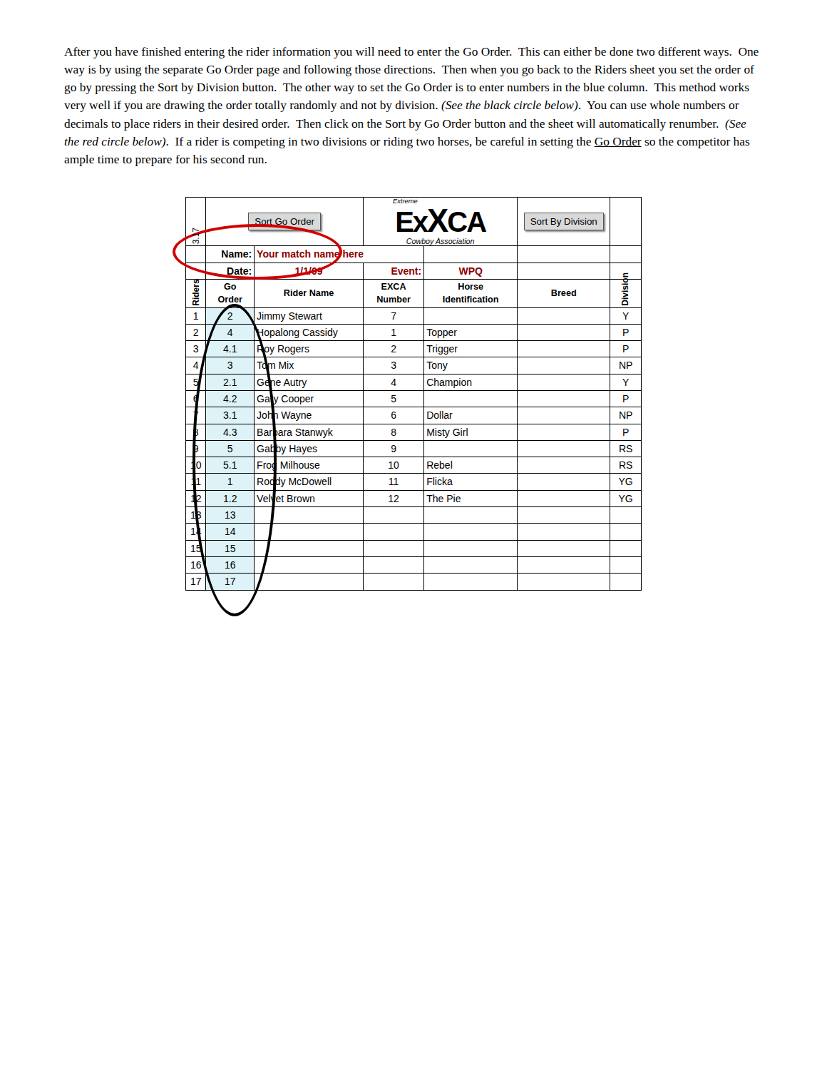After you have finished entering the rider information you will need to enter the Go Order. This can either be done two different ways. One way is by using the separate Go Order page and following those directions. Then when you go back to the Riders sheet you set the order of go by pressing the Sort by Division button. The other way to set the Go Order is to enter numbers in the blue column. This method works very well if you are drawing the order totally randomly and not by division. (See the black circle below). You can use whole numbers or decimals to place riders in their desired order. Then click on the Sort by Go Order button and the sheet will automatically renumber. (See the red circle below). If a rider is competing in two divisions or riding two horses, be careful in setting the Go Order so the competitor has ample time to prepare for his second run.
| 3.17 | Sort Go Order | Extreme Ex X CA Cowboy Association | Sort By Division | |
| | Name: | Your match name here | | | |
| | Date: | 1/1/09 | Event: | WPQ | | |
| Riders | Go Order | Rider Name | EXCA Number | Horse Identification | Breed | Division |
| 1 | 2 | Jimmy Stewart | 7 | | | Y |
| 2 | 4 | Hopalong Cassidy | 1 | Topper | | P |
| 3 | 4.1 | Roy Rogers | 2 | Trigger | | P |
| 4 | 3 | Tom Mix | 3 | Tony | | NP |
| 5 | 2.1 | Gene Autry | 4 | Champion | | Y |
| 6 | 4.2 | Gary Cooper | 5 | | | P |
| 7 | 3.1 | John Wayne | 6 | Dollar | | NP |
| 8 | 4.3 | Barbara Stanwyk | 8 | Misty Girl | | P |
| 9 | 5 | Gabby Hayes | 9 | | | RS |
| 10 | 5.1 | Frog Milhouse | 10 | Rebel | | RS |
| 11 | 1 | Roddy McDowell | 11 | Flicka | | YG |
| 12 | 1.2 | Velvet Brown | 12 | The Pie | | YG |
| 13 | 13 | | | | | |
| 14 | 14 | | | | | |
| 15 | 15 | | | | | |
| 16 | 16 | | | | | |
| 17 | 17 | | | | | |